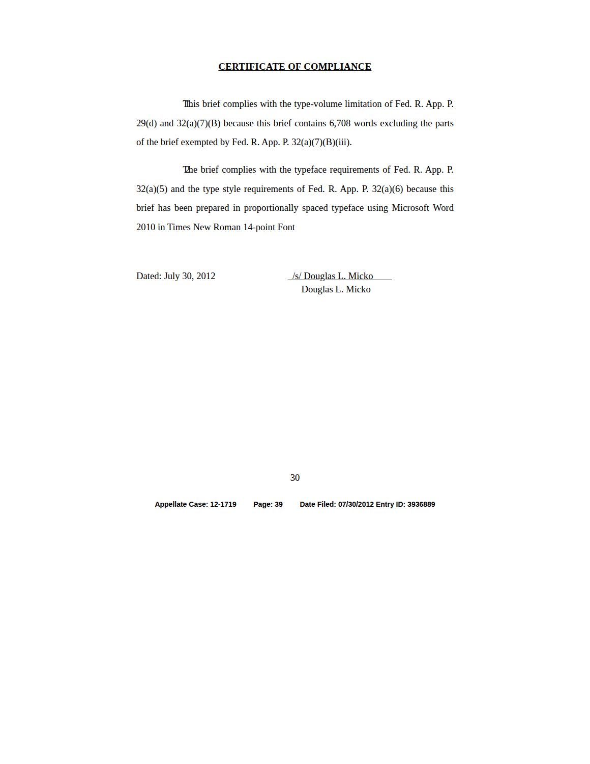CERTIFICATE OF COMPLIANCE
1. This brief complies with the type-volume limitation of Fed. R. App. P. 29(d) and 32(a)(7)(B) because this brief contains 6,708 words excluding the parts of the brief exempted by Fed. R. App. P. 32(a)(7)(B)(iii).
2. The brief complies with the typeface requirements of Fed. R. App. P. 32(a)(5) and the type style requirements of Fed. R. App. P. 32(a)(6) because this brief has been prepared in proportionally spaced typeface using Microsoft Word 2010 in Times New Roman 14-point Font
Dated: July 30, 2012
/s/ Douglas L. Micko
Douglas L. Micko
30
Appellate Case: 12-1719 Page: 39 Date Filed: 07/30/2012 Entry ID: 3936889